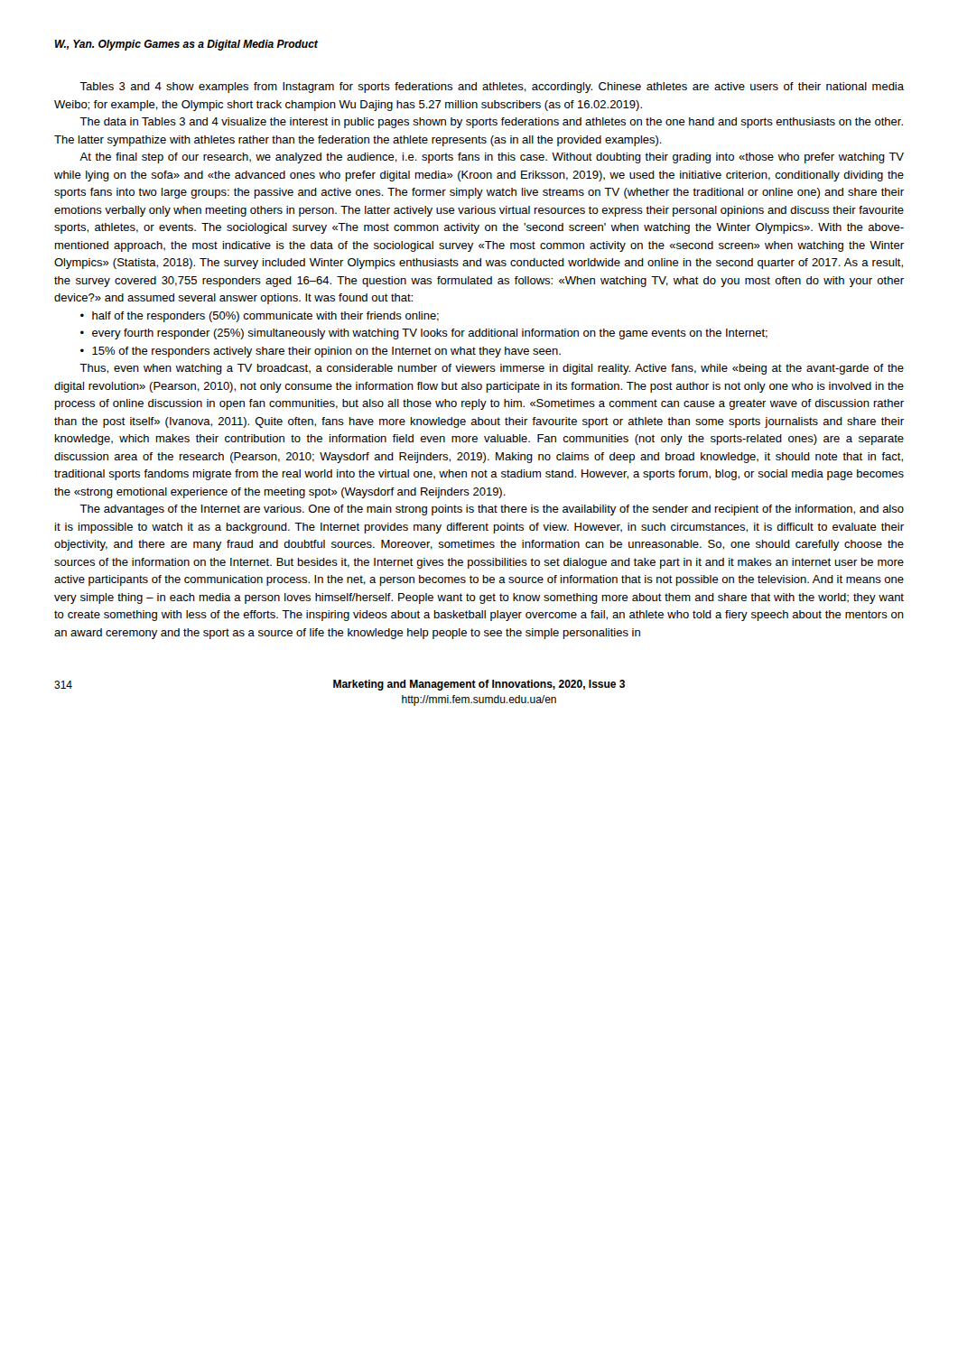W., Yan. Olympic Games as a Digital Media Product
Tables 3 and 4 show examples from Instagram for sports federations and athletes, accordingly. Chinese athletes are active users of their national media Weibo; for example, the Olympic short track champion Wu Dajing has 5.27 million subscribers (as of 16.02.2019).
The data in Tables 3 and 4 visualize the interest in public pages shown by sports federations and athletes on the one hand and sports enthusiasts on the other. The latter sympathize with athletes rather than the federation the athlete represents (as in all the provided examples).
At the final step of our research, we analyzed the audience, i.e. sports fans in this case. Without doubting their grading into «those who prefer watching TV while lying on the sofa» and «the advanced ones who prefer digital media» (Kroon and Eriksson, 2019), we used the initiative criterion, conditionally dividing the sports fans into two large groups: the passive and active ones. The former simply watch live streams on TV (whether the traditional or online one) and share their emotions verbally only when meeting others in person. The latter actively use various virtual resources to express their personal opinions and discuss their favourite sports, athletes, or events. The sociological survey «The most common activity on the 'second screen' when watching the Winter Olympics». With the above-mentioned approach, the most indicative is the data of the sociological survey «The most common activity on the «second screen» when watching the Winter Olympics» (Statista, 2018). The survey included Winter Olympics enthusiasts and was conducted worldwide and online in the second quarter of 2017. As a result, the survey covered 30,755 responders aged 16–64. The question was formulated as follows: «When watching TV, what do you most often do with your other device?» and assumed several answer options. It was found out that:
half of the responders (50%) communicate with their friends online;
every fourth responder (25%) simultaneously with watching TV looks for additional information on the game events on the Internet;
15% of the responders actively share their opinion on the Internet on what they have seen.
Thus, even when watching a TV broadcast, a considerable number of viewers immerse in digital reality. Active fans, while «being at the avant-garde of the digital revolution» (Pearson, 2010), not only consume the information flow but also participate in its formation. The post author is not only one who is involved in the process of online discussion in open fan communities, but also all those who reply to him. «Sometimes a comment can cause a greater wave of discussion rather than the post itself» (Ivanova, 2011). Quite often, fans have more knowledge about their favourite sport or athlete than some sports journalists and share their knowledge, which makes their contribution to the information field even more valuable. Fan communities (not only the sports-related ones) are a separate discussion area of the research (Pearson, 2010; Waysdorf and Reijnders, 2019). Making no claims of deep and broad knowledge, it should note that in fact, traditional sports fandoms migrate from the real world into the virtual one, when not a stadium stand. However, a sports forum, blog, or social media page becomes the «strong emotional experience of the meeting spot» (Waysdorf and Reijnders 2019).
The advantages of the Internet are various. One of the main strong points is that there is the availability of the sender and recipient of the information, and also it is impossible to watch it as a background. The Internet provides many different points of view. However, in such circumstances, it is difficult to evaluate their objectivity, and there are many fraud and doubtful sources. Moreover, sometimes the information can be unreasonable. So, one should carefully choose the sources of the information on the Internet. But besides it, the Internet gives the possibilities to set dialogue and take part in it and it makes an internet user be more active participants of the communication process. In the net, a person becomes to be a source of information that is not possible on the television. And it means one very simple thing – in each media a person loves himself/herself. People want to get to know something more about them and share that with the world; they want to create something with less of the efforts. The inspiring videos about a basketball player overcome a fail, an athlete who told a fiery speech about the mentors on an award ceremony and the sport as a source of life the knowledge help people to see the simple personalities in
314
Marketing and Management of Innovations, 2020, Issue 3
http://mmi.fem.sumdu.edu.ua/en